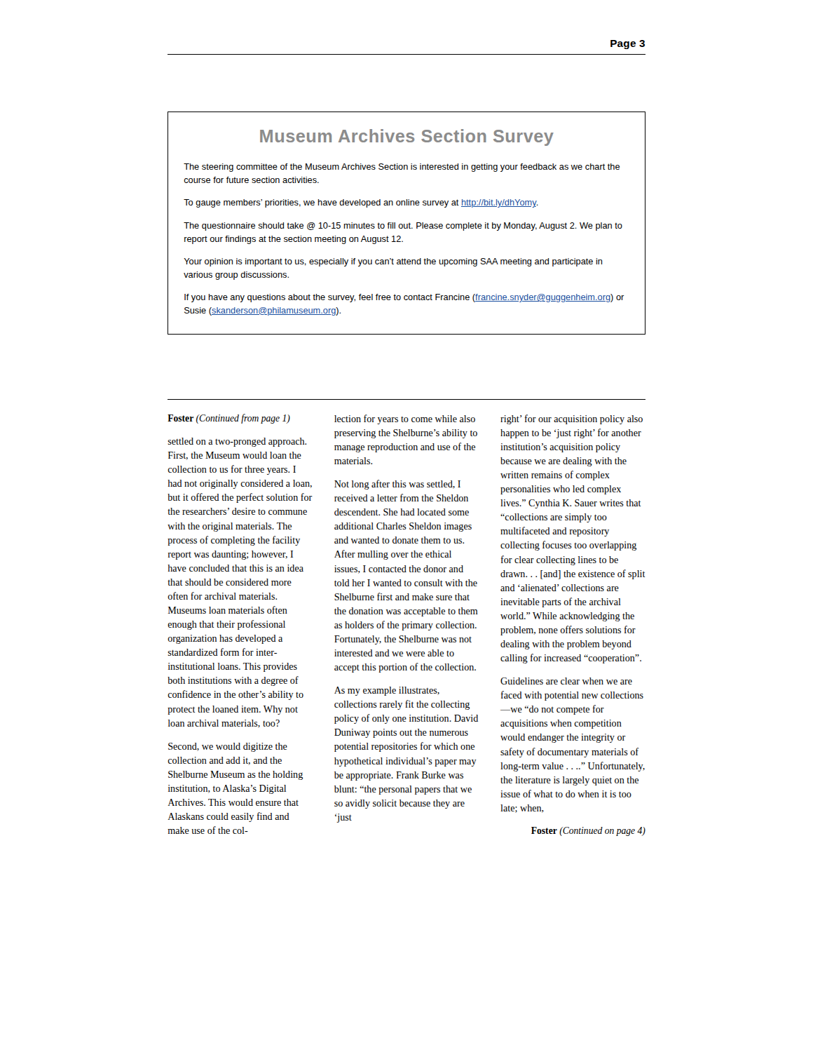Page 3
Museum Archives Section Survey
The steering committee of the Museum Archives Section is interested in getting your feedback as we chart the course for future section activities.
To gauge members’ priorities, we have developed an online survey at http://bit.ly/dhYomy.
The questionnaire should take @ 10-15 minutes to fill out. Please complete it by Monday, August 2. We plan to report our findings at the section meeting on August 12.
Your opinion is important to us, especially if you can’t attend the upcoming SAA meeting and participate in various group discussions.
If you have any questions about the survey, feel free to contact Francine (francine.snyder@guggenheim.org) or Susie (skanderson@philamuseum.org).
Foster (Continued from page 1)
settled on a two-pronged approach. First, the Museum would loan the collection to us for three years. I had not originally considered a loan, but it offered the perfect solution for the researchers’ desire to commune with the original materials. The process of completing the facility report was daunting; however, I have concluded that this is an idea that should be considered more often for archival materials. Museums loan materials often enough that their professional organization has developed a standardized form for inter-institutional loans. This provides both institutions with a degree of confidence in the other’s ability to protect the loaned item. Why not loan archival materials, too?
Second, we would digitize the collection and add it, and the Shelburne Museum as the holding institution, to Alaska’s Digital Archives. This would ensure that Alaskans could easily find and make use of the col-
lection for years to come while also preserving the Shelburne’s ability to manage reproduction and use of the materials.
Not long after this was settled, I received a letter from the Sheldon descendent. She had located some additional Charles Sheldon images and wanted to donate them to us. After mulling over the ethical issues, I contacted the donor and told her I wanted to consult with the Shelburne first and make sure that the donation was acceptable to them as holders of the primary collection. Fortunately, the Shelburne was not interested and we were able to accept this portion of the collection.
As my example illustrates, collections rarely fit the collecting policy of only one institution. David Duniway points out the numerous potential repositories for which one hypothetical individual’s paper may be appropriate. Frank Burke was blunt: “the personal papers that we so avidly solicit because they are ‘just
right’ for our acquisition policy also happen to be ‘just right’ for another institution’s acquisition policy because we are dealing with the written remains of complex personalities who led complex lives.” Cynthia K. Sauer writes that “collections are simply too multifaceted and repository collecting focuses too overlapping for clear collecting lines to be drawn. . . [and] the existence of split and ‘alienated’ collections are inevitable parts of the archival world.” While acknowledging the problem, none offers solutions for dealing with the problem beyond calling for increased “cooperation”.
Guidelines are clear when we are faced with potential new collections—we “do not compete for acquisitions when competition would endanger the integrity or safety of documentary materials of long-term value . . ..” Unfortunately, the literature is largely quiet on the issue of what to do when it is too late; when,
Foster (Continued on page 4)